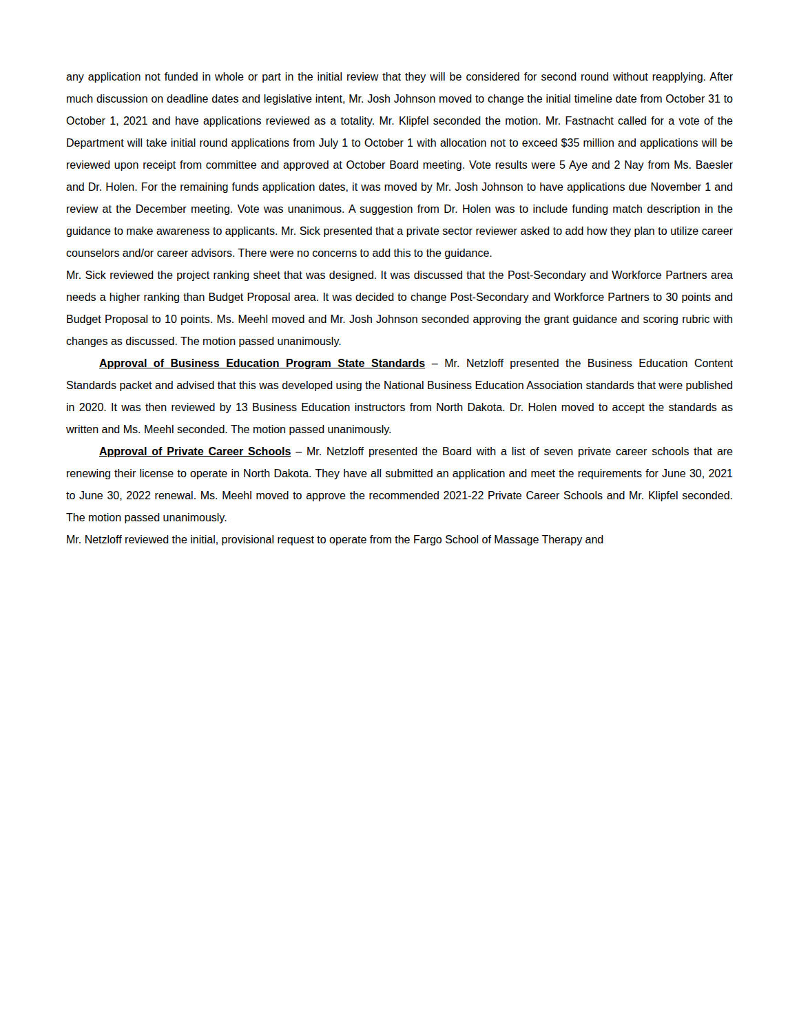any application not funded in whole or part in the initial review that they will be considered for second round without reapplying. After much discussion on deadline dates and legislative intent, Mr. Josh Johnson moved to change the initial timeline date from October 31 to October 1, 2021 and have applications reviewed as a totality. Mr. Klipfel seconded the motion. Mr. Fastnacht called for a vote of the Department will take initial round applications from July 1 to October 1 with allocation not to exceed $35 million and applications will be reviewed upon receipt from committee and approved at October Board meeting. Vote results were 5 Aye and 2 Nay from Ms. Baesler and Dr. Holen. For the remaining funds application dates, it was moved by Mr. Josh Johnson to have applications due November 1 and review at the December meeting. Vote was unanimous. A suggestion from Dr. Holen was to include funding match description in the guidance to make awareness to applicants. Mr. Sick presented that a private sector reviewer asked to add how they plan to utilize career counselors and/or career advisors. There were no concerns to add this to the guidance.
Mr. Sick reviewed the project ranking sheet that was designed. It was discussed that the Post-Secondary and Workforce Partners area needs a higher ranking than Budget Proposal area. It was decided to change Post-Secondary and Workforce Partners to 30 points and Budget Proposal to 10 points. Ms. Meehl moved and Mr. Josh Johnson seconded approving the grant guidance and scoring rubric with changes as discussed. The motion passed unanimously.
Approval of Business Education Program State Standards – Mr. Netzloff presented the Business Education Content Standards packet and advised that this was developed using the National Business Education Association standards that were published in 2020. It was then reviewed by 13 Business Education instructors from North Dakota. Dr. Holen moved to accept the standards as written and Ms. Meehl seconded. The motion passed unanimously.
Approval of Private Career Schools – Mr. Netzloff presented the Board with a list of seven private career schools that are renewing their license to operate in North Dakota. They have all submitted an application and meet the requirements for June 30, 2021 to June 30, 2022 renewal. Ms. Meehl moved to approve the recommended 2021-22 Private Career Schools and Mr. Klipfel seconded. The motion passed unanimously.
Mr. Netzloff reviewed the initial, provisional request to operate from the Fargo School of Massage Therapy and